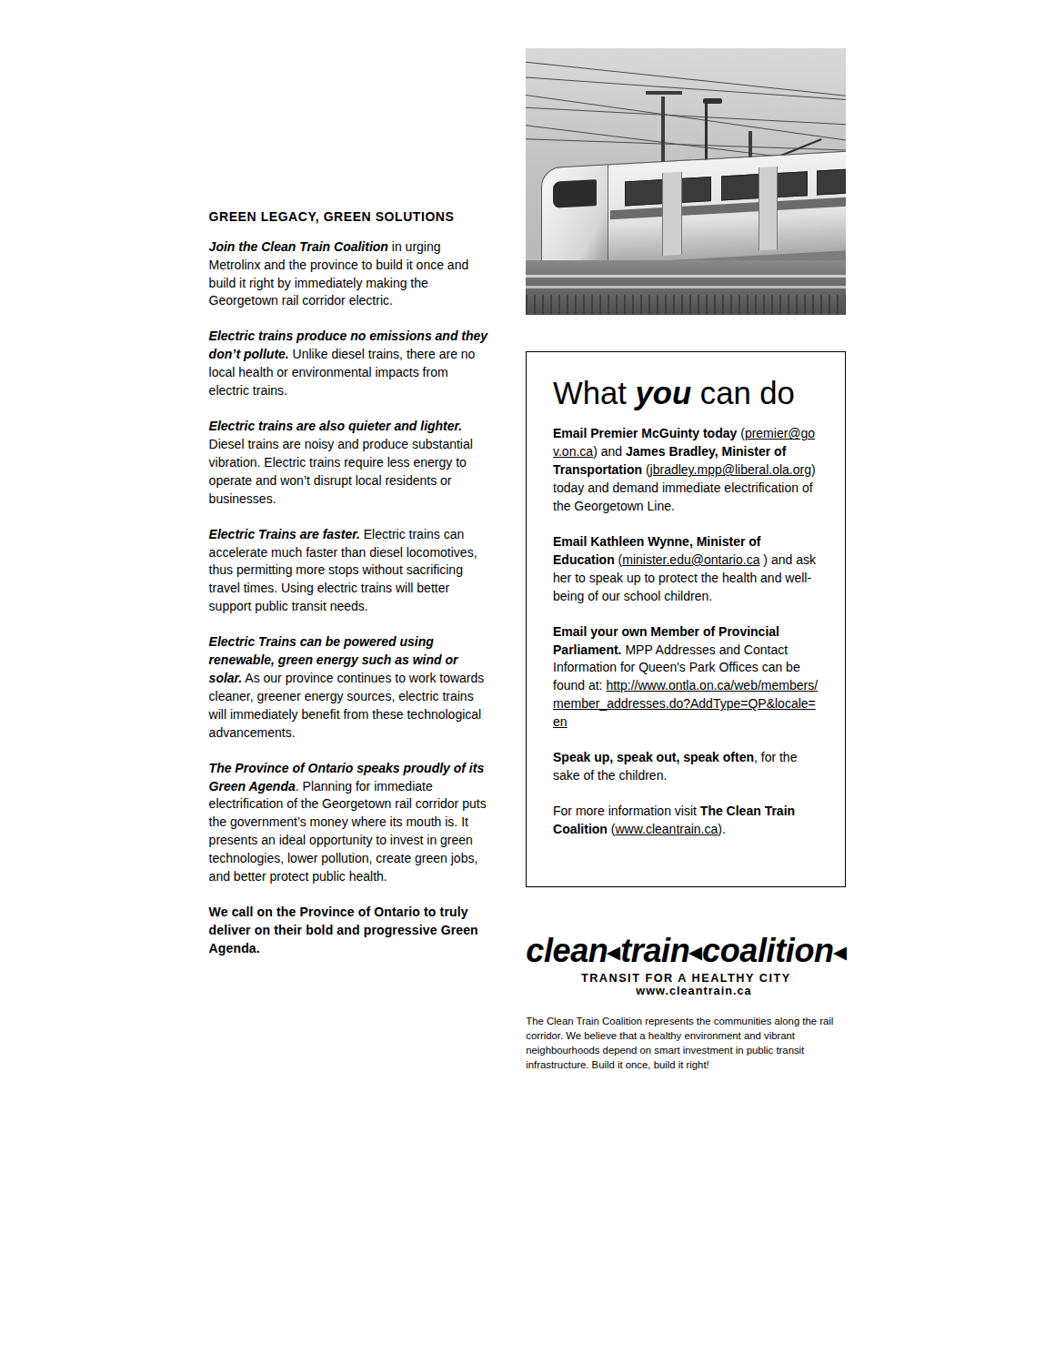GREEN LEGACY, GREEN SOLUTIONS
Join the Clean Train Coalition in urging Metrolinx and the province to build it once and build it right by immediately making the Georgetown rail corridor electric.
Electric trains produce no emissions and they don’t pollute. Unlike diesel trains, there are no local health or environmental impacts from electric trains.
Electric trains are also quieter and lighter. Diesel trains are noisy and produce substantial vibration. Electric trains require less energy to operate and won’t disrupt local residents or businesses.
Electric Trains are faster. Electric trains can accelerate much faster than diesel locomotives, thus permitting more stops without sacrificing travel times. Using electric trains will better support public transit needs.
Electric Trains can be powered using renewable, green energy such as wind or solar. As our province continues to work towards cleaner, greener energy sources, electric trains will immediately benefit from these technological advancements.
The Province of Ontario speaks proudly of its Green Agenda. Planning for immediate electrification of the Georgetown rail corridor puts the government’s money where its mouth is. It presents an ideal opportunity to invest in green technologies, lower pollution, create green jobs, and better protect public health.
We call on the Province of Ontario to truly deliver on their bold and progressive Green Agenda.
What you can do
Email Premier McGuinty today (premier@gov.on.ca) and James Bradley, Minister of Transportation (jbradley.mpp@liberal.ola.org) today and demand immediate electrification of the Georgetown Line.
Email Kathleen Wynne, Minister of Education (minister.edu@ontario.ca ) and ask her to speak up to protect the health and well-being of our school children.
Email your own Member of Provincial Parliament. MPP Addresses and Contact Information for Queen's Park Offices can be found at: http://www.ontla.on.ca/web/members/member_addresses.do?AddType=QP&locale=en
Speak up, speak out, speak often, for the sake of the children.
For more information visit The Clean Train Coalition (www.cleantrain.ca).
clean◂train◂coalition◂
TRANSIT FOR A HEALTHY CITY www.cleantrain.ca
The Clean Train Coalition represents the communities along the rail corridor. We believe that a healthy environment and vibrant neighbourhoods depend on smart investment in public transit infrastructure. Build it once, build it right!